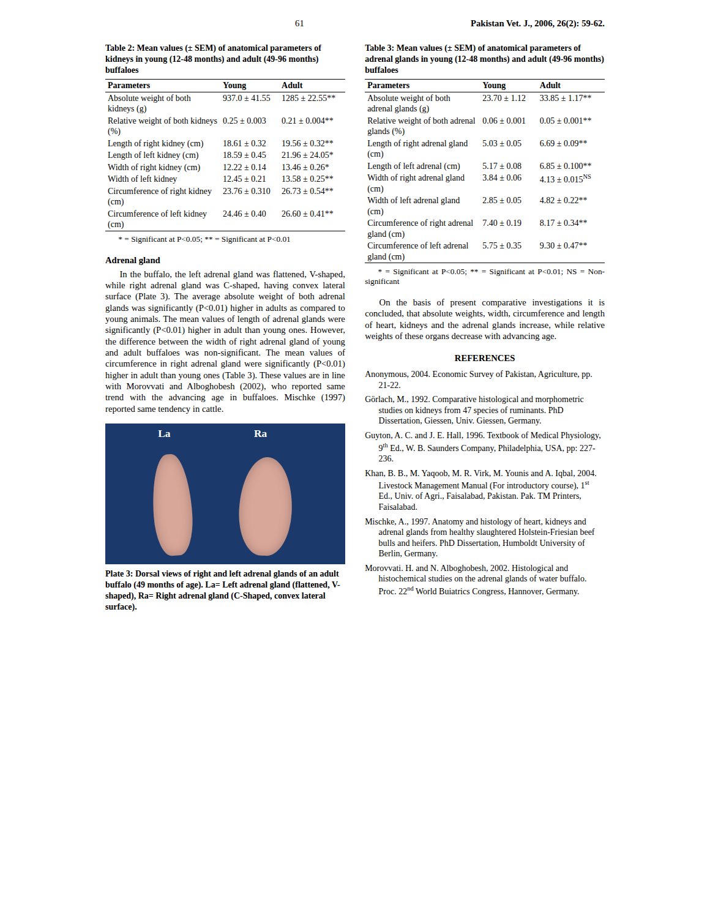61 Pakistan Vet. J., 2006, 26(2): 59-62.
Table 2: Mean values (± SEM) of anatomical parameters of kidneys in young (12-48 months) and adult (49-96 months) buffaloes
| Parameters | Young | Adult |
| --- | --- | --- |
| Absolute weight of both kidneys (g) | 937.0 ± 41.55 | 1285 ± 22.55** |
| Relative weight of both kidneys (%) | 0.25 ± 0.003 | 0.21 ± 0.004** |
| Length of right kidney (cm) | 18.61 ± 0.32 | 19.56 ± 0.32** |
| Length of left kidney (cm) | 18.59 ± 0.45 | 21.96 ± 24.05* |
| Width of right kidney (cm) | 12.22 ± 0.14 | 13.46 ± 0.26* |
| Width of left kidney | 12.45 ± 0.21 | 13.58 ± 0.25** |
| Circumference of right kidney (cm) | 23.76 ± 0.310 | 26.73 ± 0.54** |
| Circumference of left kidney (cm) | 24.46 ± 0.40 | 26.60 ± 0.41** |
* = Significant at P<0.05; ** = Significant at P<0.01
Adrenal gland
In the buffalo, the left adrenal gland was flattened, V-shaped, while right adrenal gland was C-shaped, having convex lateral surface (Plate 3). The average absolute weight of both adrenal glands was significantly (P<0.01) higher in adults as compared to young animals. The mean values of length of adrenal glands were significantly (P<0.01) higher in adult than young ones. However, the difference between the width of right adrenal gland of young and adult buffaloes was non-significant. The mean values of circumference in right adrenal gland were significantly (P<0.01) higher in adult than young ones (Table 3). These values are in line with Morovvati and Alboghobesh (2002), who reported same trend with the advancing age in buffaloes. Mischke (1997) reported same tendency in cattle.
La Ra
Plate 3: Dorsal views of right and left adrenal glands of an adult buffalo (49 months of age). La= Left adrenal gland (flattened, V-shaped), Ra= Right adrenal gland (C-Shaped, convex lateral surface).
Table 3: Mean values (± SEM) of anatomical parameters of adrenal glands in young (12-48 months) and adult (49-96 months) buffaloes
| Parameters | Young | Adult |
| --- | --- | --- |
| Absolute weight of both adrenal glands (g) | 23.70 ± 1.12 | 33.85 ± 1.17** |
| Relative weight of both adrenal glands (%) | 0.06 ± 0.001 | 0.05 ± 0.001** |
| Length of right adrenal gland (cm) | 5.03 ± 0.05 | 6.69 ± 0.09** |
| Length of left adrenal (cm) | 5.17 ± 0.08 | 6.85 ± 0.100** |
| Width of right adrenal gland (cm) | 3.84 ± 0.06 | 4.13 ± 0.015 NS |
| Width of left adrenal gland (cm) | 2.85 ± 0.05 | 4.82 ± 0.22** |
| Circumference of right adrenal gland (cm) | 7.40 ± 0.19 | 8.17 ± 0.34** |
| Circumference of left adrenal gland (cm) | 5.75 ± 0.35 | 9.30 ± 0.47** |
* = Significant at P<0.05; ** = Significant at P<0.01; NS = Non-significant
On the basis of present comparative investigations it is concluded, that absolute weights, width, circumference and length of heart, kidneys and the adrenal glands increase, while relative weights of these organs decrease with advancing age.
REFERENCES
Anonymous, 2004. Economic Survey of Pakistan, Agriculture, pp. 21-22.
Görlach, M., 1992. Comparative histological and morphometric studies on kidneys from 47 species of ruminants. PhD Dissertation, Giessen, Univ. Giessen, Germany.
Guyton, A. C. and J. E. Hall, 1996. Textbook of Medical Physiology, 9th Ed., W. B. Saunders Company, Philadelphia, USA, pp: 227-236.
Khan, B. B., M. Yaqoob, M. R. Virk, M. Younis and A. Iqbal, 2004. Livestock Management Manual (For introductory course), 1st Ed., Univ. of Agri., Faisalabad, Pakistan. Pak. TM Printers, Faisalabad.
Mischke, A., 1997. Anatomy and histology of heart, kidneys and adrenal glands from healthy slaughtered Holstein-Friesian beef bulls and heifers. PhD Dissertation, Humboldt University of Berlin, Germany.
Morovvati. H. and N. Alboghobesh, 2002. Histological and histochemical studies on the adrenal glands of water buffalo. Proc. 22nd World Buiatrics Congress, Hannover, Germany.